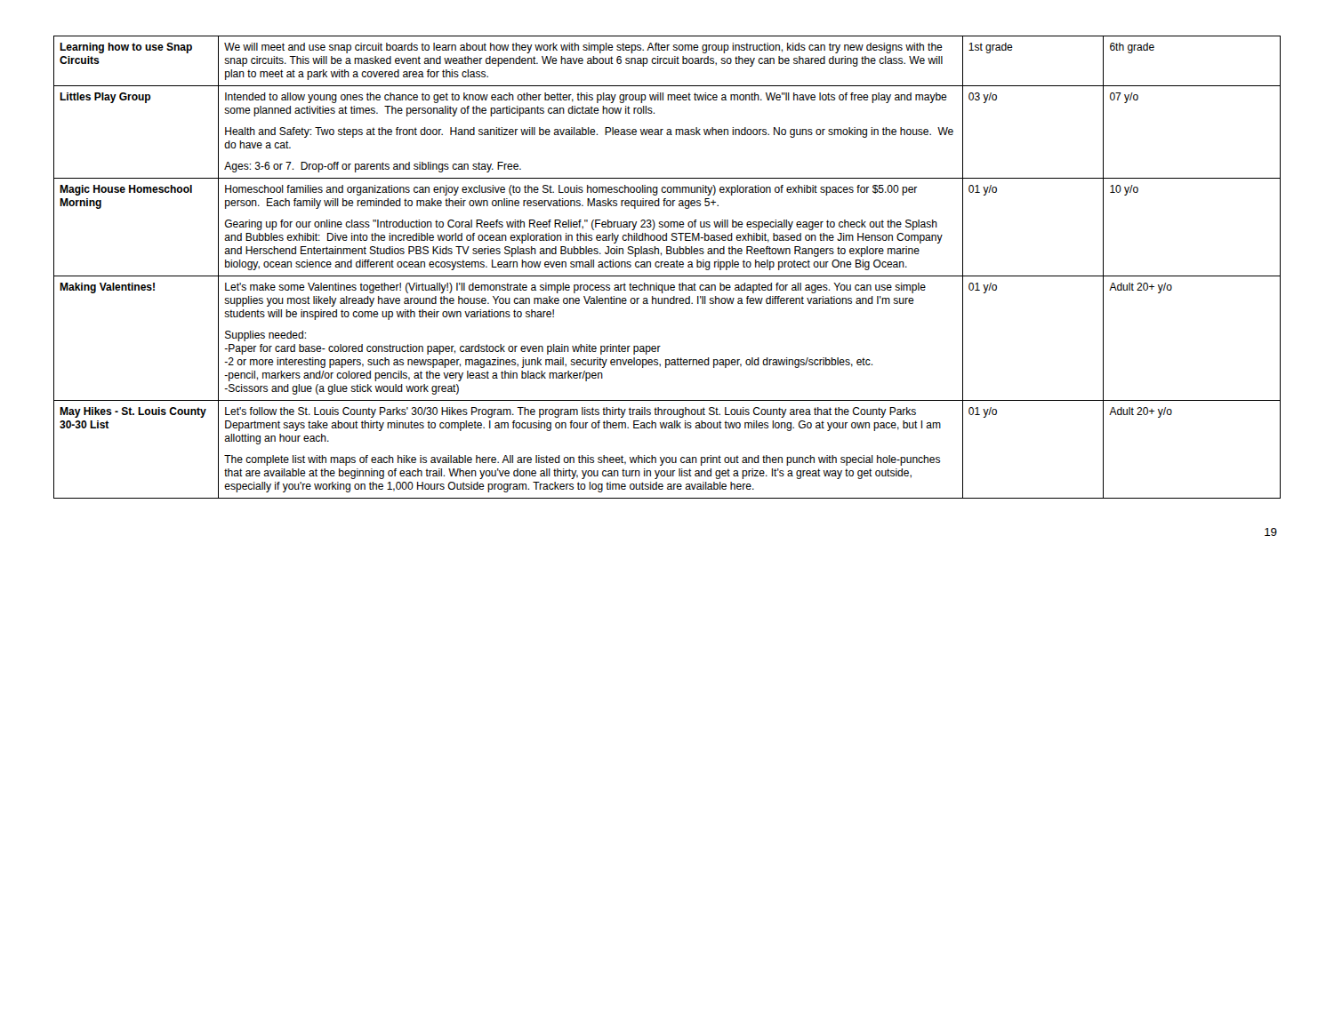| Learning how to use Snap Circuits | We will meet and use snap circuit boards to learn about how they work with simple steps. After some group instruction, kids can try new designs with the snap circuits. This will be a masked event and weather dependent. We have about 6 snap circuit boards, so they can be shared during the class. We will plan to meet at a park with a covered area for this class. | 1st grade | 6th grade |
| Littles Play Group | Intended to allow young ones the chance to get to know each other better, this play group will meet twice a month. We"ll have lots of free play and maybe some planned activities at times. The personality of the participants can dictate how it rolls. Health and Safety: Two steps at the front door. Hand sanitizer will be available. Please wear a mask when indoors. No guns or smoking in the house. We do have a cat. Ages: 3-6 or 7. Drop-off or parents and siblings can stay. Free. | 03 y/o | 07 y/o |
| Magic House Homeschool Morning | Homeschool families and organizations can enjoy exclusive (to the St. Louis homeschooling community) exploration of exhibit spaces for $5.00 per person. Each family will be reminded to make their own online reservations. Masks required for ages 5+. Gearing up for our online class "Introduction to Coral Reefs with Reef Relief," (February 23) some of us will be especially eager to check out the Splash and Bubbles exhibit: Dive into the incredible world of ocean exploration in this early childhood STEM-based exhibit, based on the Jim Henson Company and Herschend Entertainment Studios PBS Kids TV series Splash and Bubbles. Join Splash, Bubbles and the Reeftown Rangers to explore marine biology, ocean science and different ocean ecosystems. Learn how even small actions can create a big ripple to help protect our One Big Ocean. | 01 y/o | 10 y/o |
| Making Valentines! | Let's make some Valentines together! (Virtually!) I'll demonstrate a simple process art technique that can be adapted for all ages. You can use simple supplies you most likely already have around the house. You can make one Valentine or a hundred. I'll show a few different variations and I'm sure students will be inspired to come up with their own variations to share! Supplies needed: -Paper for card base- colored construction paper, cardstock or even plain white printer paper -2 or more interesting papers, such as newspaper, magazines, junk mail, security envelopes, patterned paper, old drawings/scribbles, etc. -pencil, markers and/or colored pencils, at the very least a thin black marker/pen -Scissors and glue (a glue stick would work great) | 01 y/o | Adult 20+ y/o |
| May Hikes - St. Louis County 30-30 List | Let's follow the St. Louis County Parks' 30/30 Hikes Program. The program lists thirty trails throughout St. Louis County area that the County Parks Department says take about thirty minutes to complete. I am focusing on four of them. Each walk is about two miles long. Go at your own pace, but I am allotting an hour each. The complete list with maps of each hike is available here. All are listed on this sheet, which you can print out and then punch with special hole-punches that are available at the beginning of each trail. When you've done all thirty, you can turn in your list and get a prize. It's a great way to get outside, especially if you're working on the 1,000 Hours Outside program. Trackers to log time outside are available here. | 01 y/o | Adult 20+ y/o |
19